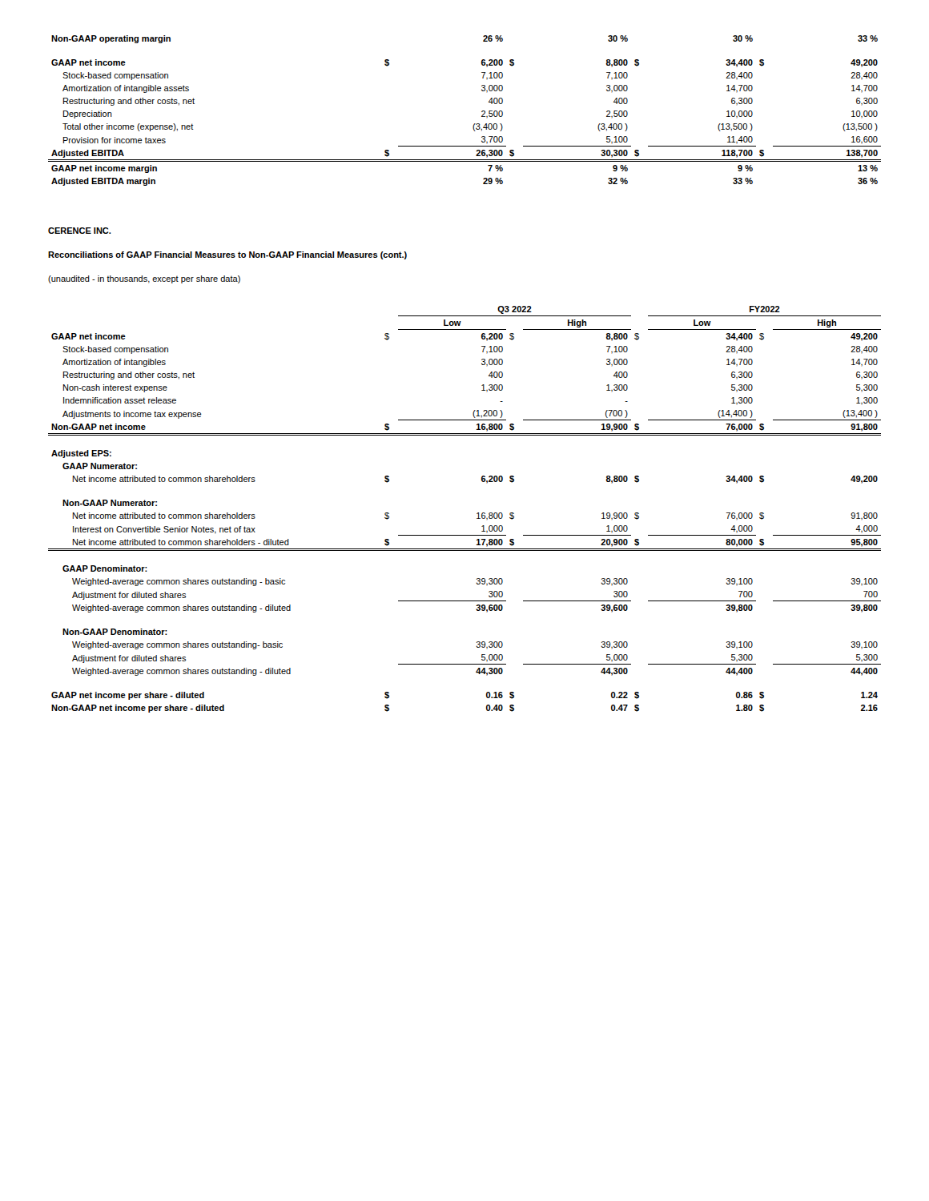| Non-GAAP operating margin | | 26 % | | 30 % | | 30 % | | 33 % |
| GAAP net income | $ | 6,200 | $ | 8,800 | $ | 34,400 | $ | 49,200 |
| Stock-based compensation | | 7,100 | | 7,100 | | 28,400 | | 28,400 |
| Amortization of intangible assets | | 3,000 | | 3,000 | | 14,700 | | 14,700 |
| Restructuring and other costs, net | | 400 | | 400 | | 6,300 | | 6,300 |
| Depreciation | | 2,500 | | 2,500 | | 10,000 | | 10,000 |
| Total other income (expense), net | | (3,400 ) | | (3,400 ) | | (13,500 ) | | (13,500 ) |
| Provision for income taxes | | 3,700 | | 5,100 | | 11,400 | | 16,600 |
| Adjusted EBITDA | $ | 26,300 | $ | 30,300 | $ | 118,700 | $ | 138,700 |
| GAAP net income margin | | 7 % | | 9 % | | 9 % | | 13 % |
| Adjusted EBITDA margin | | 29 % | | 32 % | | 33 % | | 36 % |
CERENCE INC.
Reconciliations of GAAP Financial Measures to Non-GAAP Financial Measures (cont.)
(unaudited - in thousands, except per share data)
| | | Q3 2022 | | FY2022 |
| | | Low | | High | | Low | | High |
| GAAP net income | $ | 6,200 | $ | 8,800 | $ | 34,400 | $ | 49,200 |
| Stock-based compensation | | 7,100 | | 7,100 | | 28,400 | | 28,400 |
| Amortization of intangibles | | 3,000 | | 3,000 | | 14,700 | | 14,700 |
| Restructuring and other costs, net | | 400 | | 400 | | 6,300 | | 6,300 |
| Non-cash interest expense | | 1,300 | | 1,300 | | 5,300 | | 5,300 |
| Indemnification asset release | | - | | - | | 1,300 | | 1,300 |
| Adjustments to income tax expense | | (1,200 ) | | (700 ) | | (14,400 ) | | (13,400 ) |
| Non-GAAP net income | $ | 16,800 | $ | 19,900 | $ | 76,000 | $ | 91,800 |
| Adjusted EPS: | |
| GAAP Numerator: | |
| Net income attributed to common shareholders | $ | 6,200 | $ | 8,800 | $ | 34,400 | $ | 49,200 |
| Non-GAAP Numerator: | |
| Net income attributed to common shareholders | $ | 16,800 | $ | 19,900 | $ | 76,000 | $ | 91,800 |
| Interest on Convertible Senior Notes, net of tax | | 1,000 | | 1,000 | | 4,000 | | 4,000 |
| Net income attributed to common shareholders - diluted | $ | 17,800 | $ | 20,900 | $ | 80,000 | $ | 95,800 |
| GAAP Denominator: | |
| Weighted-average common shares outstanding - basic | | 39,300 | | 39,300 | | 39,100 | | 39,100 |
| Adjustment for diluted shares | | 300 | | 300 | | 700 | | 700 |
| Weighted-average common shares outstanding - diluted | | 39,600 | | 39,600 | | 39,800 | | 39,800 |
| Non-GAAP Denominator: | |
| Weighted-average common shares outstanding- basic | | 39,300 | | 39,300 | | 39,100 | | 39,100 |
| Adjustment for diluted shares | | 5,000 | | 5,000 | | 5,300 | | 5,300 |
| Weighted-average common shares outstanding - diluted | | 44,300 | | 44,300 | | 44,400 | | 44,400 |
| GAAP net income per share - diluted | $ | 0.16 | $ | 0.22 | $ | 0.86 | $ | 1.24 |
| Non-GAAP net income per share - diluted | $ | 0.40 | $ | 0.47 | $ | 1.80 | $ | 2.16 |